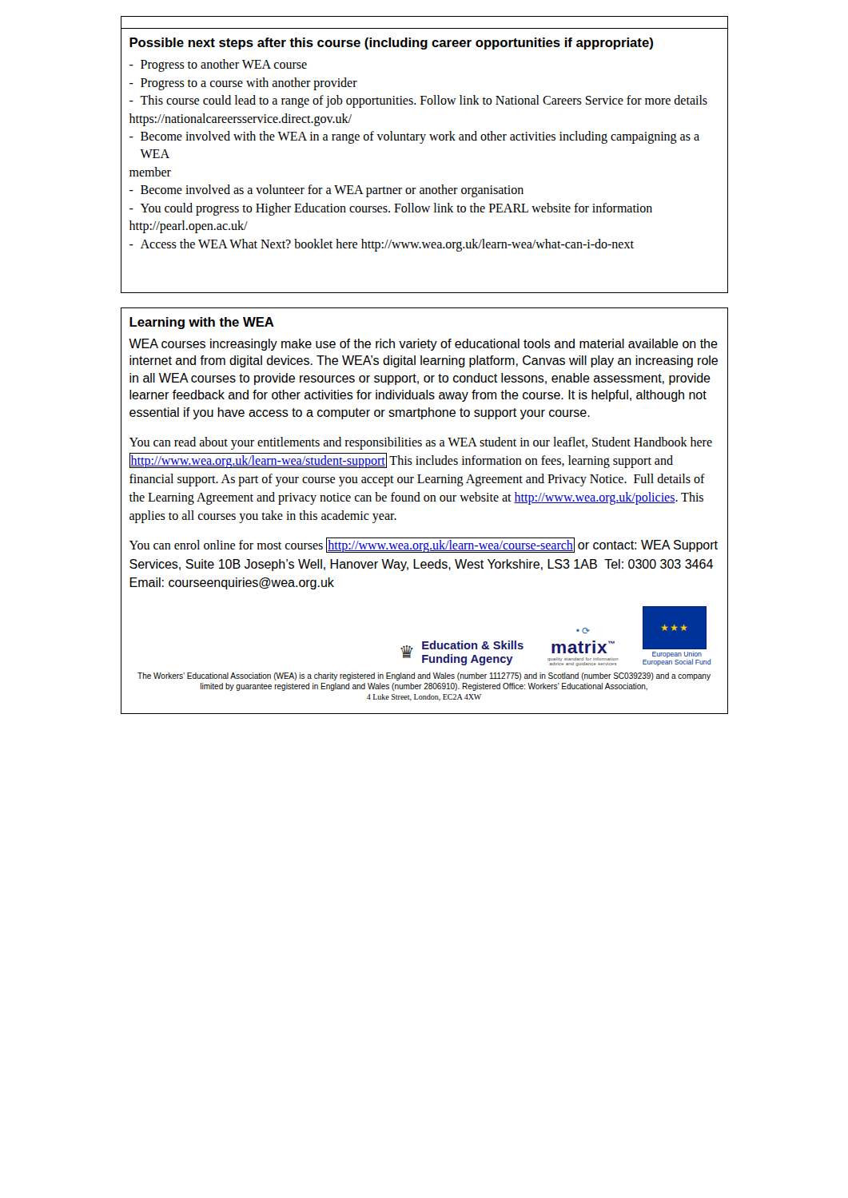Possible next steps after this course (including career opportunities if appropriate)
Progress to another WEA course
Progress to a course with another provider
This course could lead to a range of job opportunities. Follow link to National Careers Service for more details
https://nationalcareersservice.direct.gov.uk/
Become involved with the WEA in a range of voluntary work and other activities including campaigning as a WEA
member
Become involved as a volunteer for a WEA partner or another organisation
You could progress to Higher Education courses. Follow link to the PEARL website for information
http://pearl.open.ac.uk/
Access the WEA What Next? booklet here http://www.wea.org.uk/learn-wea/what-can-i-do-next
Learning with the WEA
WEA courses increasingly make use of the rich variety of educational tools and material available on the internet and from digital devices. The WEA’s digital learning platform, Canvas will play an increasing role in all WEA courses to provide resources or support, or to conduct lessons, enable assessment, provide learner feedback and for other activities for individuals away from the course. It is helpful, although not essential if you have access to a computer or smartphone to support your course.
You can read about your entitlements and responsibilities as a WEA student in our leaflet, Student Handbook here http://www.wea.org.uk/learn-wea/student-support This includes information on fees, learning support and financial support. As part of your course you accept our Learning Agreement and Privacy Notice. Full details of the Learning Agreement and privacy notice can be found on our website at http://www.wea.org.uk/policies. This applies to all courses you take in this academic year.
You can enrol online for most courses http://www.wea.org.uk/learn-wea/course-search or contact: WEA Support Services, Suite 10B Joseph’s Well, Hanover Way, Leeds, West Yorkshire, LS3 1AB Tel: 0300 303 3464 Email: courseenquiries@wea.org.uk
♛ Education & Skills
Funding Agency
• ⟳
matrix™
quality standard for information
advice and guidance services
★★★
European Union
European Social Fund
The Workers’ Educational Association (WEA) is a charity registered in England and Wales (number 1112775) and in Scotland (number SC039239) and a company limited by guarantee registered in England and Wales (number 2806910). Registered Office: Workers’ Educational Association,
4 Luke Street, London, EC2A 4XW